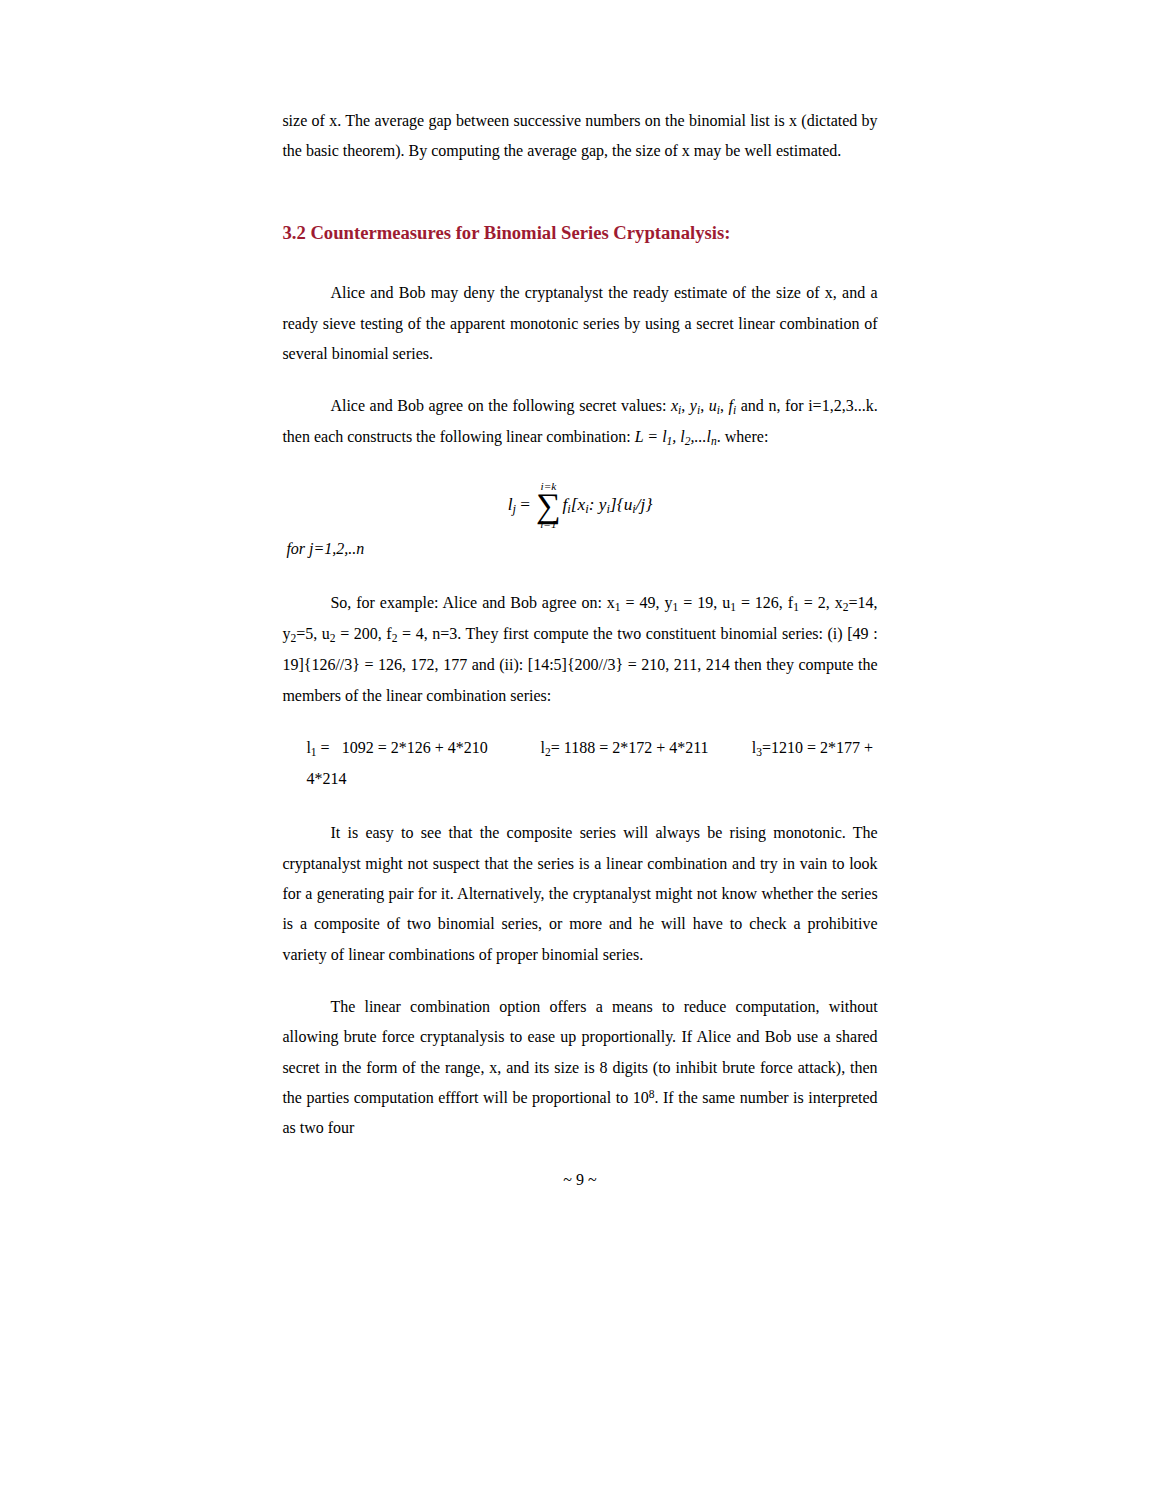size of x. The average gap between successive numbers on the binomial list is x (dictated by the basic theorem). By computing the average gap, the size of x may be well estimated.
3.2 Countermeasures for Binomial Series Cryptanalysis:
Alice and Bob may deny the cryptanalyst the ready estimate of the size of x, and a ready sieve testing of the apparent monotonic series by using a secret linear combination of several binomial series.
Alice and Bob agree on the following secret values: xi, yi, ui, fi and n, for i=1,2,3...k. then each constructs the following linear combination: L = l1, l2,...ln. where:
lj=i=k∑i=1 fi[xi: yi]{ui/j}
for j=1,2,..n
So, for example: Alice and Bob agree on: x1 = 49, y1 = 19, u1 = 126, f1 = 2, x2=14, y2=5, u2 = 200, f2 = 4, n=3. They first compute the two constituent binomial series: (i) [49 : 19]{126//3} = 126, 172, 177 and (ii): [14:5]{200//3} = 210, 211, 214 then they compute the members of the linear combination series:
l1 = 1092 = 2*126 + 4*210 l2= 1188 = 2*172 + 4*211 l3=1210 = 2*177 + 4*214
It is easy to see that the composite series will always be rising monotonic. The cryptanalyst might not suspect that the series is a linear combination and try in vain to look for a generating pair for it. Alternatively, the cryptanalyst might not know whether the series is a composite of two binomial series, or more and he will have to check a prohibitive variety of linear combinations of proper binomial series.
The linear combination option offers a means to reduce computation, without allowing brute force cryptanalysis to ease up proportionally. If Alice and Bob use a shared secret in the form of the range, x, and its size is 8 digits (to inhibit brute force attack), then the parties computation efffort will be proportional to 108. If the same number is interpreted as two four
~ 9 ~